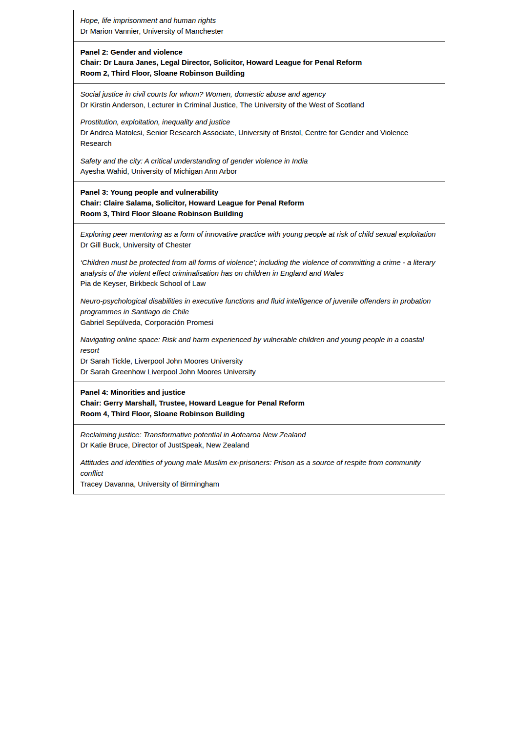Hope, life imprisonment and human rights
Dr Marion Vannier, University of Manchester
Panel 2: Gender and violence
Chair: Dr Laura Janes, Legal Director, Solicitor, Howard League for Penal Reform
Room 2, Third Floor, Sloane Robinson Building
Social justice in civil courts for whom? Women, domestic abuse and agency
Dr Kirstin Anderson, Lecturer in Criminal Justice, The University of the West of Scotland
Prostitution, exploitation, inequality and justice
Dr Andrea Matolcsi, Senior Research Associate, University of Bristol, Centre for Gender and Violence Research
Safety and the city: A critical understanding of gender violence in India
Ayesha Wahid, University of Michigan Ann Arbor
Panel 3: Young people and vulnerability
Chair: Claire Salama, Solicitor, Howard League for Penal Reform
Room 3, Third Floor Sloane Robinson Building
Exploring peer mentoring as a form of innovative practice with young people at risk of child sexual exploitation
Dr Gill Buck, University of Chester
‘Children must be protected from all forms of violence’; including the violence of committing a crime - a literary analysis of the violent effect criminalisation has on children in England and Wales
Pia de Keyser, Birkbeck School of Law
Neuro-psychological disabilities in executive functions and fluid intelligence of juvenile offenders in probation programmes in Santiago de Chile
Gabriel Sepúlveda, Corporación Promesi
Navigating online space: Risk and harm experienced by vulnerable children and young people in a coastal resort
Dr Sarah Tickle, Liverpool John Moores University
Dr Sarah Greenhow Liverpool John Moores University
Panel 4: Minorities and justice
Chair: Gerry Marshall, Trustee, Howard League for Penal Reform
Room 4, Third Floor, Sloane Robinson Building
Reclaiming justice: Transformative potential in Aotearoa New Zealand
Dr Katie Bruce, Director of JustSpeak, New Zealand
Attitudes and identities of young male Muslim ex-prisoners: Prison as a source of respite from community conflict
Tracey Davanna, University of Birmingham